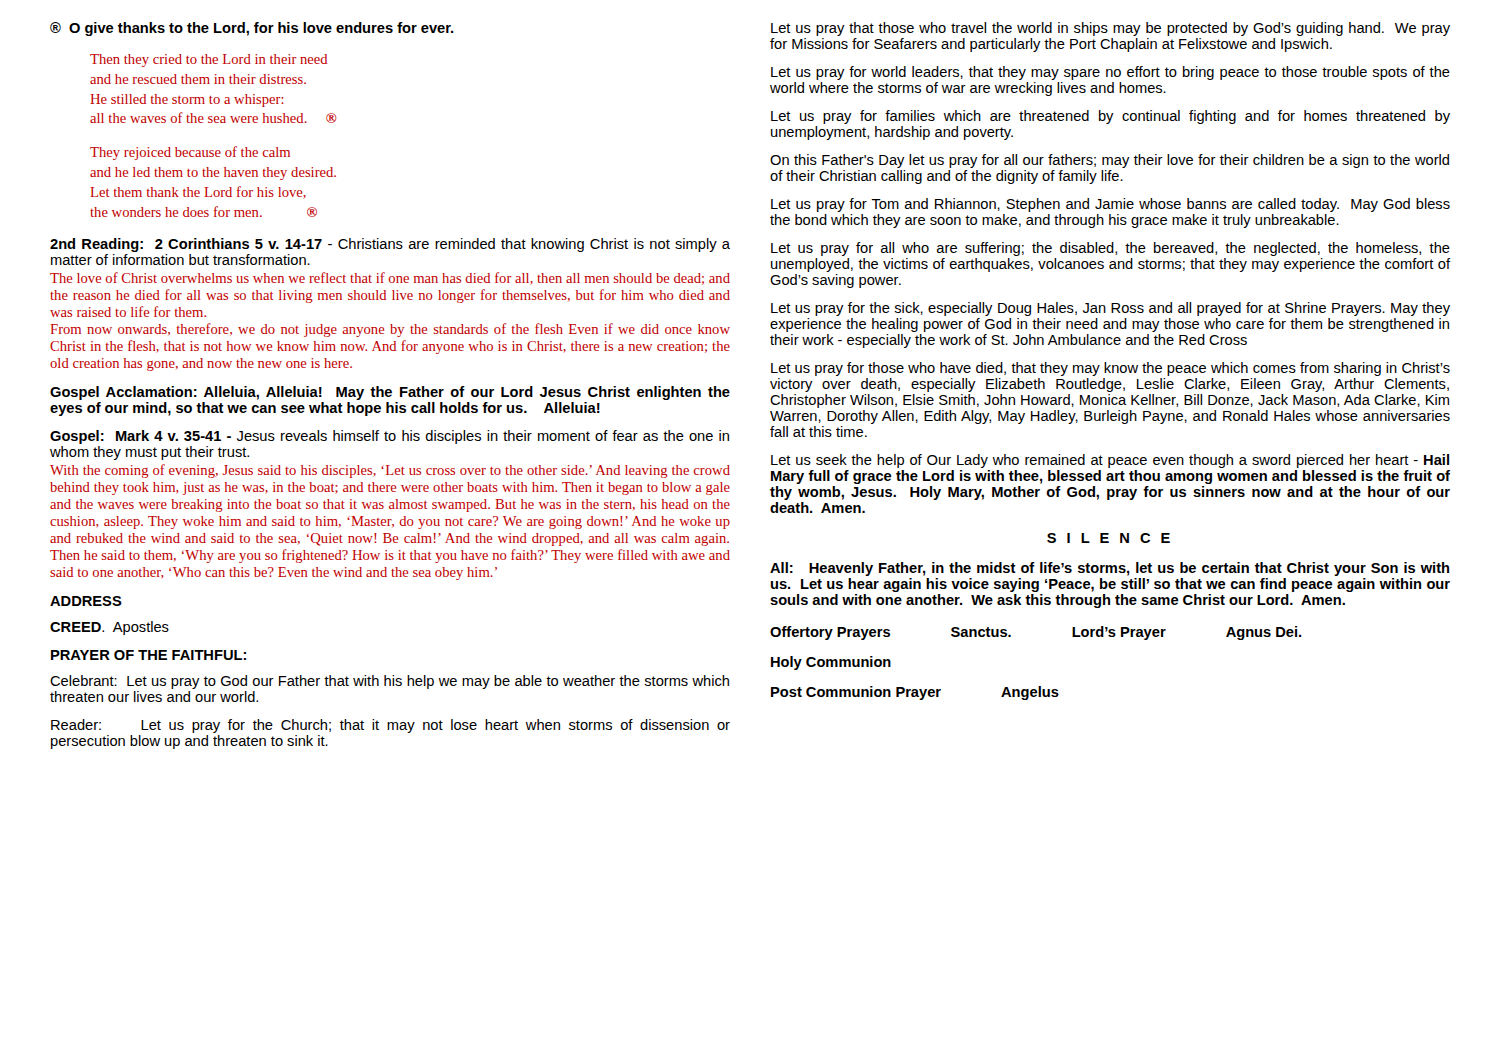® O give thanks to the Lord, for his love endures for ever.
Then they cried to the Lord in their need
and he rescued them in their distress.
He stilled the storm to a whisper:
all the waves of the sea were hushed. ®
They rejoiced because of the calm
and he led them to the haven they desired.
Let them thank the Lord for his love,
the wonders he does for men. ®
2nd Reading: 2 Corinthians 5 v. 14-17 - Christians are reminded that knowing Christ is not simply a matter of information but transformation.
The love of Christ overwhelms us when we reflect that if one man has died for all, then all men should be dead; and the reason he died for all was so that living men should live no longer for themselves, but for him who died and was raised to life for them.
From now onwards, therefore, we do not judge anyone by the standards of the flesh Even if we did once know Christ in the flesh, that is not how we know him now. And for anyone who is in Christ, there is a new creation; the old creation has gone, and now the new one is here.
Gospel Acclamation: Alleluia, Alleluia! May the Father of our Lord Jesus Christ enlighten the eyes of our mind, so that we can see what hope his call holds for us. Alleluia!
Gospel: Mark 4 v. 35-41 - Jesus reveals himself to his disciples in their moment of fear as the one in whom they must put their trust.
With the coming of evening, Jesus said to his disciples, ‘Let us cross over to the other side.’ And leaving the crowd behind they took him, just as he was, in the boat; and there were other boats with him. Then it began to blow a gale and the waves were breaking into the boat so that it was almost swamped. But he was in the stern, his head on the cushion, asleep. They woke him and said to him, ‘Master, do you not care? We are going down!’ And he woke up and rebuked the wind and said to the sea, ‘Quiet now! Be calm!’ And the wind dropped, and all was calm again. Then he said to them, ‘Why are you so frightened? How is it that you have no faith?’ They were filled with awe and said to one another, ‘Who can this be? Even the wind and the sea obey him.’
ADDRESS
CREED. Apostles
PRAYER OF THE FAITHFUL:
Celebrant: Let us pray to God our Father that with his help we may be able to weather the storms which threaten our lives and our world.
Reader: Let us pray for the Church; that it may not lose heart when storms of dissension or persecution blow up and threaten to sink it.
Let us pray that those who travel the world in ships may be protected by God’s guiding hand. We pray for Missions for Seafarers and particularly the Port Chaplain at Felixstowe and Ipswich.
Let us pray for world leaders, that they may spare no effort to bring peace to those trouble spots of the world where the storms of war are wrecking lives and homes.
Let us pray for families which are threatened by continual fighting and for homes threatened by unemployment, hardship and poverty.
On this Father's Day let us pray for all our fathers; may their love for their children be a sign to the world of their Christian calling and of the dignity of family life.
Let us pray for Tom and Rhiannon, Stephen and Jamie whose banns are called today. May God bless the bond which they are soon to make, and through his grace make it truly unbreakable.
Let us pray for all who are suffering; the disabled, the bereaved, the neglected, the homeless, the unemployed, the victims of earthquakes, volcanoes and storms; that they may experience the comfort of God’s saving power.
Let us pray for the sick, especially Doug Hales, Jan Ross and all prayed for at Shrine Prayers. May they experience the healing power of God in their need and may those who care for them be strengthened in their work - especially the work of St. John Ambulance and the Red Cross
Let us pray for those who have died, that they may know the peace which comes from sharing in Christ’s victory over death, especially Elizabeth Routledge, Leslie Clarke, Eileen Gray, Arthur Clements, Christopher Wilson, Elsie Smith, John Howard, Monica Kellner, Bill Donze, Jack Mason, Ada Clarke, Kim Warren, Dorothy Allen, Edith Algy, May Hadley, Burleigh Payne, and Ronald Hales whose anniversaries fall at this time.
Let us seek the help of Our Lady who remained at peace even though a sword pierced her heart - Hail Mary full of grace the Lord is with thee, blessed art thou among women and blessed is the fruit of thy womb, Jesus. Holy Mary, Mother of God, pray for us sinners now and at the hour of our death. Amen.
S I L E N C E
All: Heavenly Father, in the midst of life’s storms, let us be certain that Christ your Son is with us. Let us hear again his voice saying ‘Peace, be still’ so that we can find peace again within our souls and with one another. We ask this through the same Christ our Lord. Amen.
Offertory Prayers Sanctus. Lord’s Prayer Agnus Dei.
Holy Communion
Post Communion Prayer Angelus